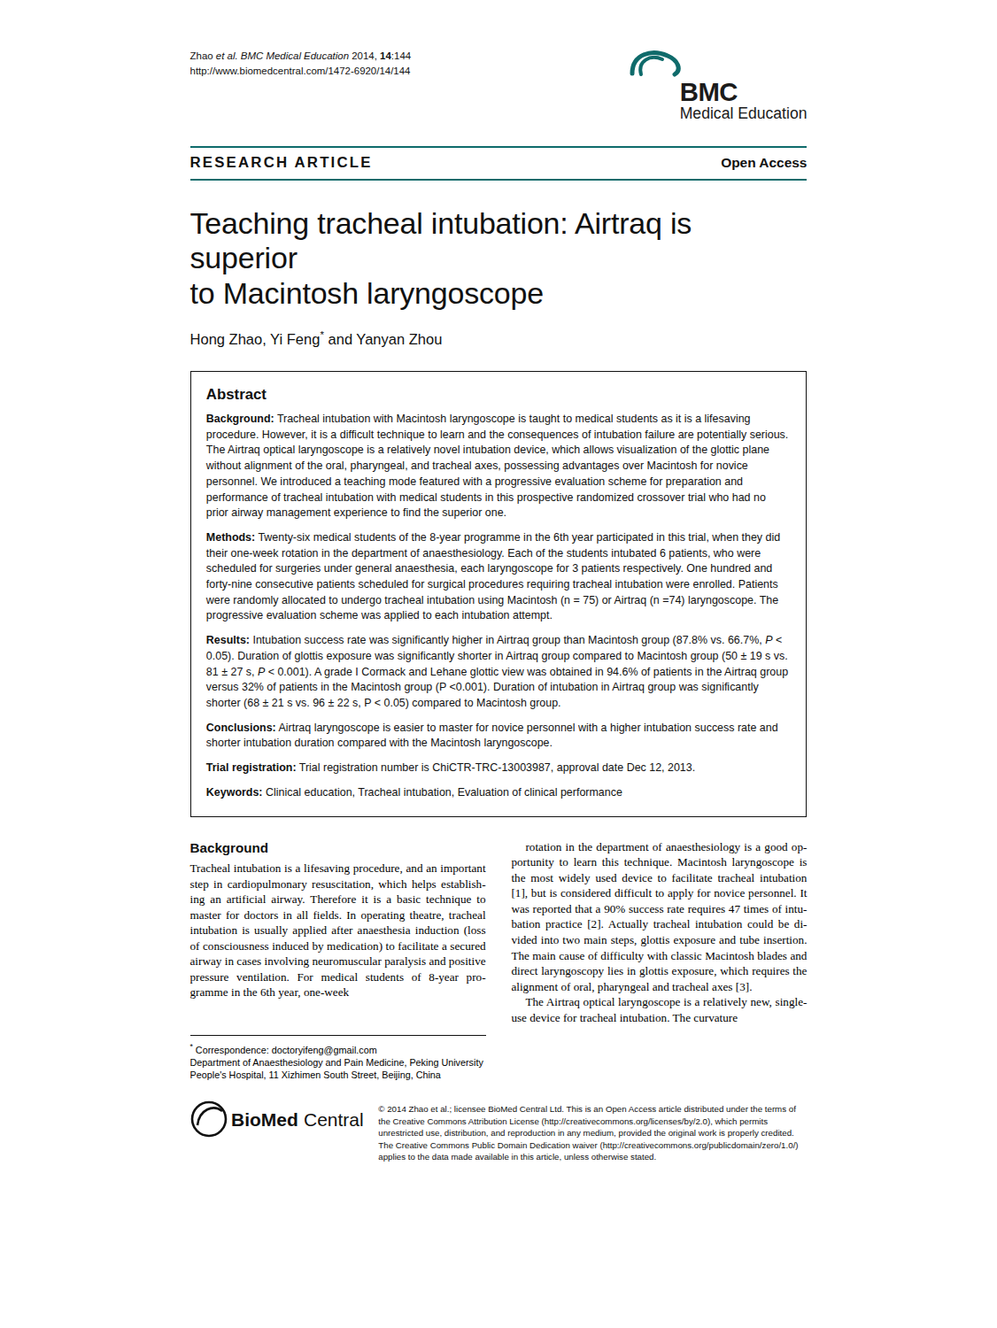Zhao et al. BMC Medical Education 2014, 14:144
http://www.biomedcentral.com/1472-6920/14/144
BMC
Medical Education
RESEARCH ARTICLE
Open Access
Teaching tracheal intubation: Airtraq is superior
to Macintosh laryngoscope
Hong Zhao, Yi Feng* and Yanyan Zhou
Abstract
Background: Tracheal intubation with Macintosh laryngoscope is taught to medical students as it is a lifesaving procedure. However, it is a difficult technique to learn and the consequences of intubation failure are potentially serious. The Airtraq optical laryngoscope is a relatively novel intubation device, which allows visualization of the glottic plane without alignment of the oral, pharyngeal, and tracheal axes, possessing advantages over Macintosh for novice personnel. We introduced a teaching mode featured with a progressive evaluation scheme for preparation and performance of tracheal intubation with medical students in this prospective randomized crossover trial who had no prior airway management experience to find the superior one.
Methods: Twenty-six medical students of the 8-year programme in the 6th year participated in this trial, when they did their one-week rotation in the department of anaesthesiology. Each of the students intubated 6 patients, who were scheduled for surgeries under general anaesthesia, each laryngoscope for 3 patients respectively. One hundred and forty-nine consecutive patients scheduled for surgical procedures requiring tracheal intubation were enrolled. Patients were randomly allocated to undergo tracheal intubation using Macintosh (n = 75) or Airtraq (n =74) laryngoscope. The progressive evaluation scheme was applied to each intubation attempt.
Results: Intubation success rate was significantly higher in Airtraq group than Macintosh group (87.8% vs. 66.7%, P < 0.05). Duration of glottis exposure was significantly shorter in Airtraq group compared to Macintosh group (50 ± 19 s vs. 81 ± 27 s, P < 0.001). A grade I Cormack and Lehane glottic view was obtained in 94.6% of patients in the Airtraq group versus 32% of patients in the Macintosh group (P <0.001). Duration of intubation in Airtraq group was significantly shorter (68 ± 21 s vs. 96 ± 22 s, P < 0.05) compared to Macintosh group.
Conclusions: Airtraq laryngoscope is easier to master for novice personnel with a higher intubation success rate and shorter intubation duration compared with the Macintosh laryngoscope.
Trial registration: Trial registration number is ChiCTR-TRC-13003987, approval date Dec 12, 2013.
Keywords: Clinical education, Tracheal intubation, Evaluation of clinical performance
Background
Tracheal intubation is a lifesaving procedure, and an important step in cardiopulmonary resuscitation, which helps establishing an artificial airway. Therefore it is a basic technique to master for doctors in all fields. In operating theatre, tracheal intubation is usually applied after anaesthesia induction (loss of consciousness induced by medication) to facilitate a secured airway in cases involving neuromuscular paralysis and positive pressure ventilation. For medical students of 8-year programme in the 6th year, one-week
rotation in the department of anaesthesiology is a good opportunity to learn this technique. Macintosh laryngoscope is the most widely used device to facilitate tracheal intubation [1], but is considered difficult to apply for novice personnel. It was reported that a 90% success rate requires 47 times of intubation practice [2]. Actually tracheal intubation could be divided into two main steps, glottis exposure and tube insertion. The main cause of difficulty with classic Macintosh blades and direct laryngoscopy lies in glottis exposure, which requires the alignment of oral, pharyngeal and tracheal axes [3].
The Airtraq optical laryngoscope is a relatively new, single-use device for tracheal intubation. The curvature
* Correspondence: doctoryifeng@gmail.com
Department of Anaesthesiology and Pain Medicine, Peking University People's Hospital, 11 Xizhimen South Street, Beijing, China
BioMed Central
© 2014 Zhao et al.; licensee BioMed Central Ltd. This is an Open Access article distributed under the terms of the Creative Commons Attribution License (http://creativecommons.org/licenses/by/2.0), which permits unrestricted use, distribution, and reproduction in any medium, provided the original work is properly credited. The Creative Commons Public Domain Dedication waiver (http://creativecommons.org/publicdomain/zero/1.0/) applies to the data made available in this article, unless otherwise stated.